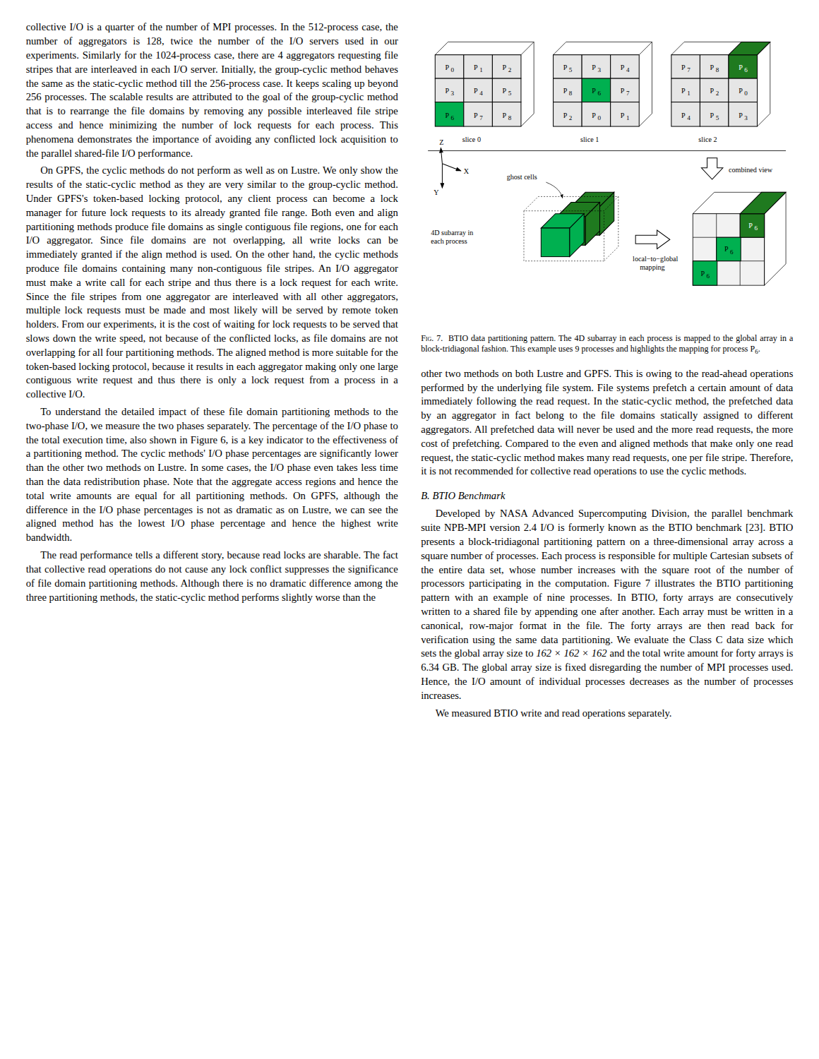collective I/O is a quarter of the number of MPI processes. In the 512-process case, the number of aggregators is 128, twice the number of the I/O servers used in our experiments. Similarly for the 1024-process case, there are 4 aggregators requesting file stripes that are interleaved in each I/O server. Initially, the group-cyclic method behaves the same as the static-cyclic method till the 256-process case. It keeps scaling up beyond 256 processes. The scalable results are attributed to the goal of the group-cyclic method that is to rearrange the file domains by removing any possible interleaved file stripe access and hence minimizing the number of lock requests for each process. This phenomena demonstrates the importance of avoiding any conflicted lock acquisition to the parallel shared-file I/O performance.
On GPFS, the cyclic methods do not perform as well as on Lustre. We only show the results of the static-cyclic method as they are very similar to the group-cyclic method. Under GPFS's token-based locking protocol, any client process can become a lock manager for future lock requests to its already granted file range. Both even and align partitioning methods produce file domains as single contiguous file regions, one for each I/O aggregator. Since file domains are not overlapping, all write locks can be immediately granted if the align method is used. On the other hand, the cyclic methods produce file domains containing many non-contiguous file stripes. An I/O aggregator must make a write call for each stripe and thus there is a lock request for each write. Since the file stripes from one aggregator are interleaved with all other aggregators, multiple lock requests must be made and most likely will be served by remote token holders. From our experiments, it is the cost of waiting for lock requests to be served that slows down the write speed, not because of the conflicted locks, as file domains are not overlapping for all four partitioning methods. The aligned method is more suitable for the token-based locking protocol, because it results in each aggregator making only one large contiguous write request and thus there is only a lock request from a process in a collective I/O.
To understand the detailed impact of these file domain partitioning methods to the two-phase I/O, we measure the two phases separately. The percentage of the I/O phase to the total execution time, also shown in Figure 6, is a key indicator to the effectiveness of a partitioning method. The cyclic methods' I/O phase percentages are significantly lower than the other two methods on Lustre. In some cases, the I/O phase even takes less time than the data redistribution phase. Note that the aggregate access regions and hence the total write amounts are equal for all partitioning methods. On GPFS, although the difference in the I/O phase percentages is not as dramatic as on Lustre, we can see the aligned method has the lowest I/O phase percentage and hence the highest write bandwidth.
The read performance tells a different story, because read locks are sharable. The fact that collective read operations do not cause any lock conflict suppresses the significance of file domain partitioning methods. Although there is no dramatic difference among the three partitioning methods, the static-cyclic method performs slightly worse than the
P0 P1 P2 P3 P4 P5 P6 P7 P8 slice 0 P5 P3 P4 P8 P6 P7 P2 P0 P1 slice 1 P7 P8 P6 P1 P2 P0 P4 P5 P3 slice 2 Z X Y combined view ghost cells 4D subarray in each process local−to−global mapping P6 P6 P6
Fig. 7. BTIO data partitioning pattern. The 4D subarray in each process is mapped to the global array in a block-tridiagonal fashion. This example uses 9 processes and highlights the mapping for process P6.
other two methods on both Lustre and GPFS. This is owing to the read-ahead operations performed by the underlying file system. File systems prefetch a certain amount of data immediately following the read request. In the static-cyclic method, the prefetched data by an aggregator in fact belong to the file domains statically assigned to different aggregators. All prefetched data will never be used and the more read requests, the more cost of prefetching. Compared to the even and aligned methods that make only one read request, the static-cyclic method makes many read requests, one per file stripe. Therefore, it is not recommended for collective read operations to use the cyclic methods.
B. BTIO Benchmark
Developed by NASA Advanced Supercomputing Division, the parallel benchmark suite NPB-MPI version 2.4 I/O is formerly known as the BTIO benchmark [23]. BTIO presents a block-tridiagonal partitioning pattern on a three-dimensional array across a square number of processes. Each process is responsible for multiple Cartesian subsets of the entire data set, whose number increases with the square root of the number of processors participating in the computation. Figure 7 illustrates the BTIO partitioning pattern with an example of nine processes. In BTIO, forty arrays are consecutively written to a shared file by appending one after another. Each array must be written in a canonical, row-major format in the file. The forty arrays are then read back for verification using the same data partitioning. We evaluate the Class C data size which sets the global array size to 162 × 162 × 162 and the total write amount for forty arrays is 6.34 GB. The global array size is fixed disregarding the number of MPI processes used. Hence, the I/O amount of individual processes decreases as the number of processes increases.
We measured BTIO write and read operations separately.